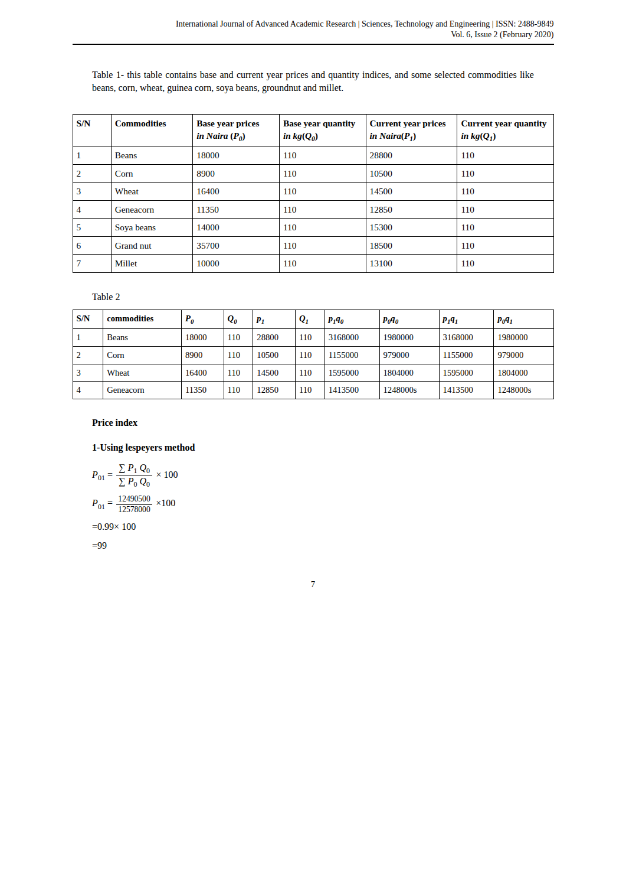International Journal of Advanced Academic Research | Sciences, Technology and Engineering | ISSN: 2488-9849 Vol. 6, Issue 2 (February 2020)
Table 1- this table contains base and current year prices and quantity indices, and some selected commodities like beans, corn, wheat, guinea corn, soya beans, groundnut and millet.
| S/N | Commodities | Base year prices in Naira ( P 0 ) | Base year quantity in kg ( Q 0 ) | Current year prices in Naira ( P 1 ) | Current year quantity in kg ( Q 1 ) |
| --- | --- | --- | --- | --- | --- |
| 1 | Beans | 18000 | 110 | 28800 | 110 |
| 2 | Corn | 8900 | 110 | 10500 | 110 |
| 3 | Wheat | 16400 | 110 | 14500 | 110 |
| 4 | Geneacorn | 11350 | 110 | 12850 | 110 |
| 5 | Soya beans | 14000 | 110 | 15300 | 110 |
| 6 | Grand nut | 35700 | 110 | 18500 | 110 |
| 7 | Millet | 10000 | 110 | 13100 | 110 |
Table 2
| S/N | commodities | P 0 | Q 0 | p 1 | Q 1 | p 1 q 0 | p 0 q 0 | p 1 q 1 | p 0 q 1 |
| --- | --- | --- | --- | --- | --- | --- | --- | --- | --- |
| 1 | Beans | 18000 | 110 | 28800 | 110 | 3168000 | 1980000 | 3168000 | 1980000 |
| 2 | Corn | 8900 | 110 | 10500 | 110 | 1155000 | 979000 | 1155000 | 979000 |
| 3 | Wheat | 16400 | 110 | 14500 | 110 | 1595000 | 1804000 | 1595000 | 1804000 |
| 4 | Geneacorn | 11350 | 110 | 12850 | 110 | 1413500 | 1248000s | 1413500 | 1248000s |
Price index
1-Using lespeyers method
P01 = ∑ P1 Q0 ∑ P0 Q0 × 100
P01 = 12490500 12578000 ×100
=0.99× 100
=99
7